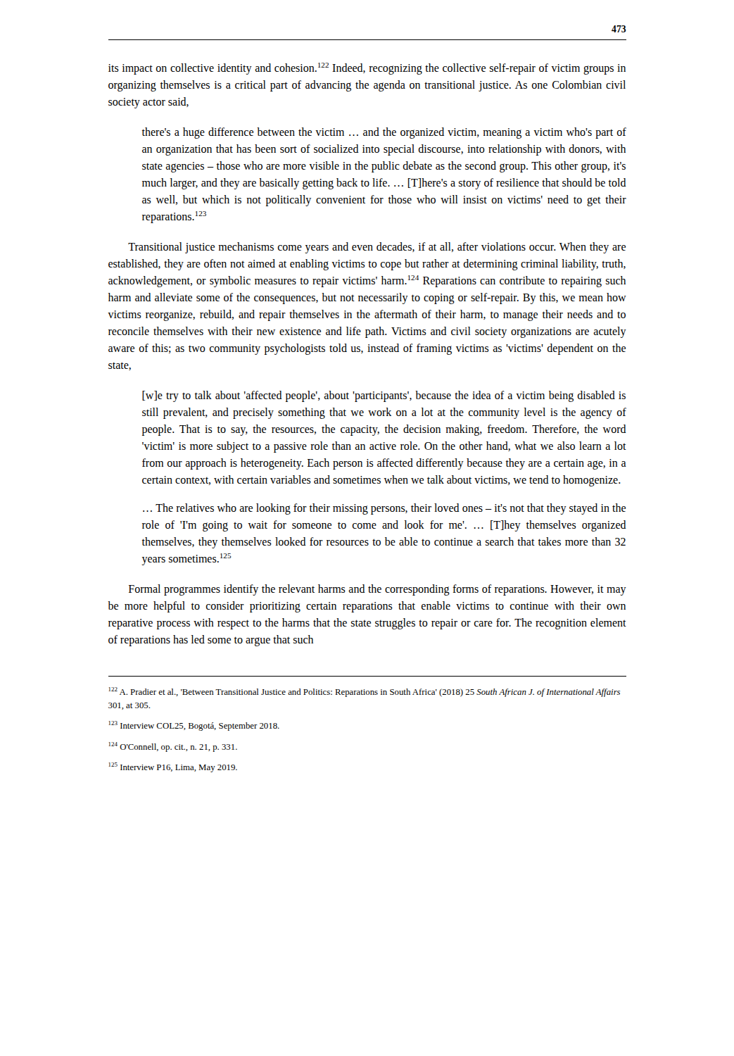473
its impact on collective identity and cohesion.122 Indeed, recognizing the collective self-repair of victim groups in organizing themselves is a critical part of advancing the agenda on transitional justice. As one Colombian civil society actor said,
there's a huge difference between the victim … and the organized victim, meaning a victim who's part of an organization that has been sort of socialized into special discourse, into relationship with donors, with state agencies – those who are more visible in the public debate as the second group. This other group, it's much larger, and they are basically getting back to life. … [T]here's a story of resilience that should be told as well, but which is not politically convenient for those who will insist on victims' need to get their reparations.123
Transitional justice mechanisms come years and even decades, if at all, after violations occur. When they are established, they are often not aimed at enabling victims to cope but rather at determining criminal liability, truth, acknowledgement, or symbolic measures to repair victims' harm.124 Reparations can contribute to repairing such harm and alleviate some of the consequences, but not necessarily to coping or self-repair. By this, we mean how victims reorganize, rebuild, and repair themselves in the aftermath of their harm, to manage their needs and to reconcile themselves with their new existence and life path. Victims and civil society organizations are acutely aware of this; as two community psychologists told us, instead of framing victims as 'victims' dependent on the state,
[w]e try to talk about 'affected people', about 'participants', because the idea of a victim being disabled is still prevalent, and precisely something that we work on a lot at the community level is the agency of people. That is to say, the resources, the capacity, the decision making, freedom. Therefore, the word 'victim' is more subject to a passive role than an active role. On the other hand, what we also learn a lot from our approach is heterogeneity. Each person is affected differently because they are a certain age, in a certain context, with certain variables and sometimes when we talk about victims, we tend to homogenize.
… The relatives who are looking for their missing persons, their loved ones – it's not that they stayed in the role of 'I'm going to wait for someone to come and look for me'. … [T]hey themselves organized themselves, they themselves looked for resources to be able to continue a search that takes more than 32 years sometimes.125
Formal programmes identify the relevant harms and the corresponding forms of reparations. However, it may be more helpful to consider prioritizing certain reparations that enable victims to continue with their own reparative process with respect to the harms that the state struggles to repair or care for. The recognition element of reparations has led some to argue that such
122 A. Pradier et al., 'Between Transitional Justice and Politics: Reparations in South Africa' (2018) 25 South African J. of International Affairs 301, at 305.
123 Interview COL25, Bogotá, September 2018.
124 O'Connell, op. cit., n. 21, p. 331.
125 Interview P16, Lima, May 2019.